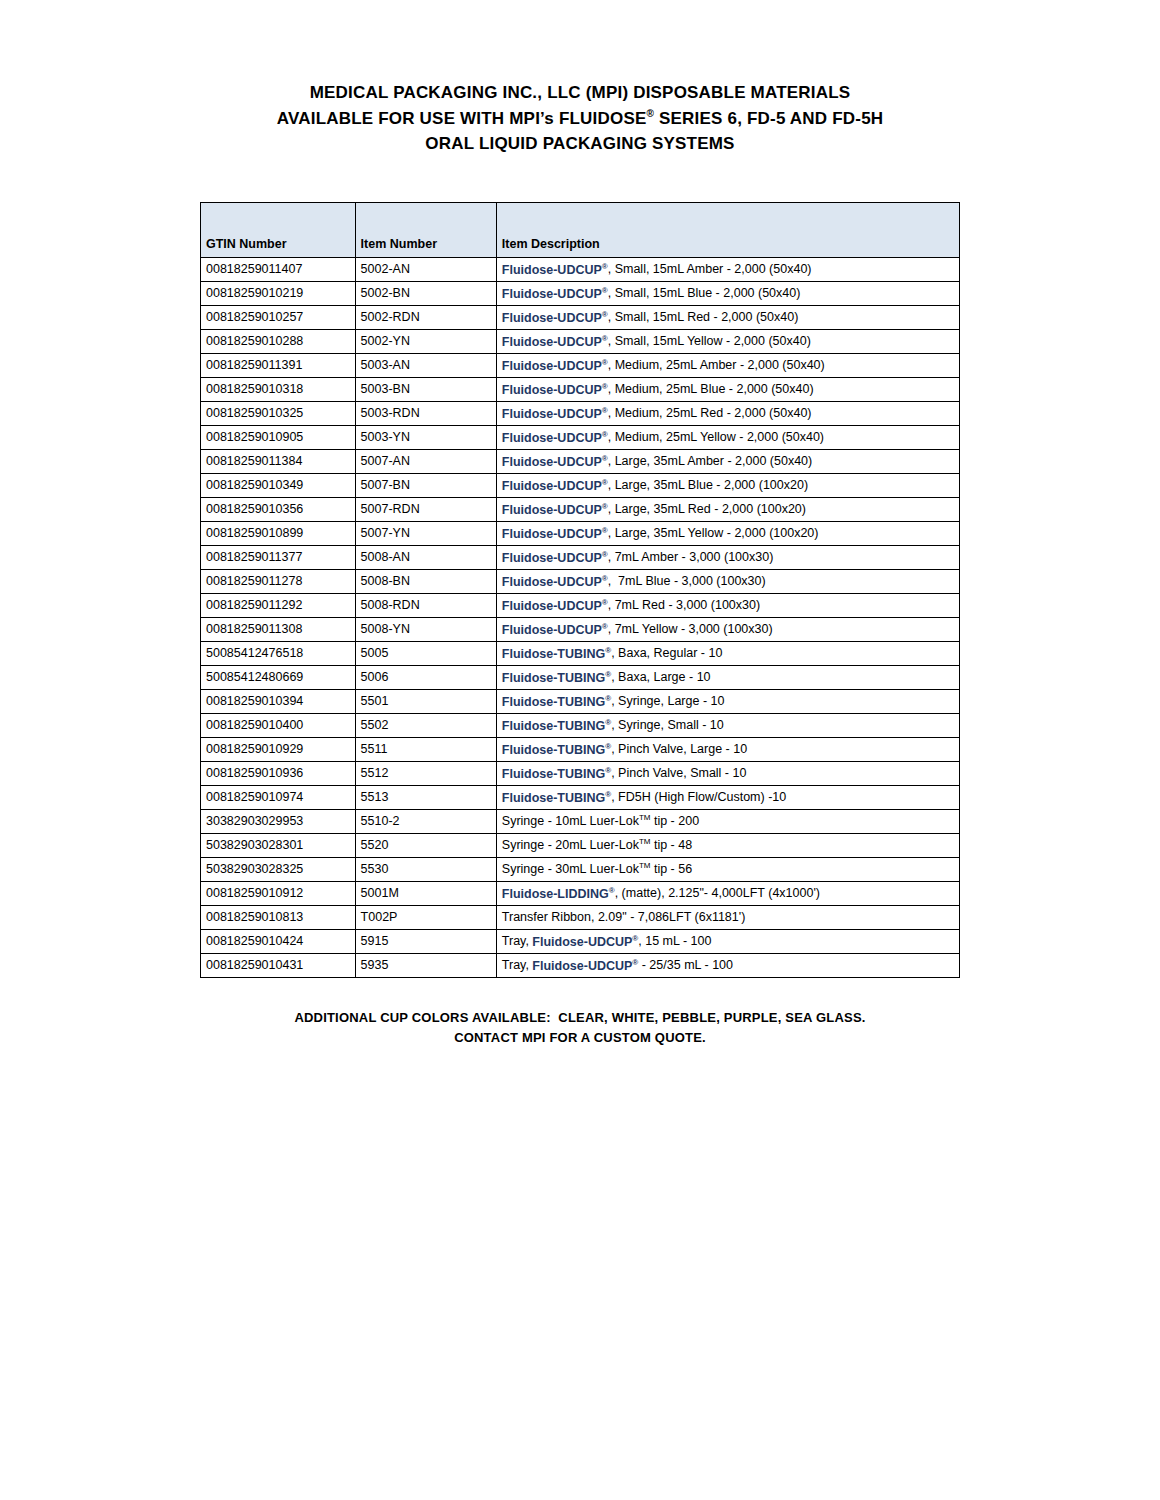MEDICAL PACKAGING INC., LLC (MPI) DISPOSABLE MATERIALS
AVAILABLE FOR USE WITH MPI’s FLUIDOSE® SERIES 6, FD-5 AND FD-5H
ORAL LIQUID PACKAGING SYSTEMS
| GTIN Number | Item Number | Item Description |
| --- | --- | --- |
| 00818259011407 | 5002-AN | Fluidose-UDCUP ® , Small, 15mL Amber - 2,000 (50x40) |
| 00818259010219 | 5002-BN | Fluidose-UDCUP ® , Small, 15mL Blue - 2,000 (50x40) |
| 00818259010257 | 5002-RDN | Fluidose-UDCUP ® , Small, 15mL Red - 2,000 (50x40) |
| 00818259010288 | 5002-YN | Fluidose-UDCUP ® , Small, 15mL Yellow - 2,000 (50x40) |
| 00818259011391 | 5003-AN | Fluidose-UDCUP ® , Medium, 25mL Amber - 2,000 (50x40) |
| 00818259010318 | 5003-BN | Fluidose-UDCUP ® , Medium, 25mL Blue - 2,000 (50x40) |
| 00818259010325 | 5003-RDN | Fluidose-UDCUP ® , Medium, 25mL Red - 2,000 (50x40) |
| 00818259010905 | 5003-YN | Fluidose-UDCUP ® , Medium, 25mL Yellow - 2,000 (50x40) |
| 00818259011384 | 5007-AN | Fluidose-UDCUP ® , Large, 35mL Amber - 2,000 (50x40) |
| 00818259010349 | 5007-BN | Fluidose-UDCUP ® , Large, 35mL Blue - 2,000 (100x20) |
| 00818259010356 | 5007-RDN | Fluidose-UDCUP ® , Large, 35mL Red - 2,000 (100x20) |
| 00818259010899 | 5007-YN | Fluidose-UDCUP ® , Large, 35mL Yellow - 2,000 (100x20) |
| 00818259011377 | 5008-AN | Fluidose-UDCUP ® , 7mL Amber - 3,000 (100x30) |
| 00818259011278 | 5008-BN | Fluidose-UDCUP ® , 7mL Blue - 3,000 (100x30) |
| 00818259011292 | 5008-RDN | Fluidose-UDCUP ® , 7mL Red - 3,000 (100x30) |
| 00818259011308 | 5008-YN | Fluidose-UDCUP ® , 7mL Yellow - 3,000 (100x30) |
| 50085412476518 | 5005 | Fluidose-TUBING ® , Baxa, Regular - 10 |
| 50085412480669 | 5006 | Fluidose-TUBING ® , Baxa, Large - 10 |
| 00818259010394 | 5501 | Fluidose-TUBING ® , Syringe, Large - 10 |
| 00818259010400 | 5502 | Fluidose-TUBING ® , Syringe, Small - 10 |
| 00818259010929 | 5511 | Fluidose-TUBING ® , Pinch Valve, Large - 10 |
| 00818259010936 | 5512 | Fluidose-TUBING ® , Pinch Valve, Small - 10 |
| 00818259010974 | 5513 | Fluidose-TUBING ® , FD5H (High Flow/Custom) -10 |
| 30382903029953 | 5510-2 | Syringe - 10mL Luer-Lok TM tip - 200 |
| 50382903028301 | 5520 | Syringe - 20mL Luer-Lok TM tip - 48 |
| 50382903028325 | 5530 | Syringe - 30mL Luer-Lok TM tip - 56 |
| 00818259010912 | 5001M | Fluidose-LIDDING ® , (matte), 2.125"- 4,000LFT (4x1000') |
| 00818259010813 | T002P | Transfer Ribbon, 2.09" - 7,086LFT (6x1181') |
| 00818259010424 | 5915 | Tray, Fluidose-UDCUP ® , 15 mL - 100 |
| 00818259010431 | 5935 | Tray, Fluidose-UDCUP ® - 25/35 mL - 100 |
ADDITIONAL CUP COLORS AVAILABLE: CLEAR, WHITE, PEBBLE, PURPLE, SEA GLASS.
CONTACT MPI FOR A CUSTOM QUOTE.